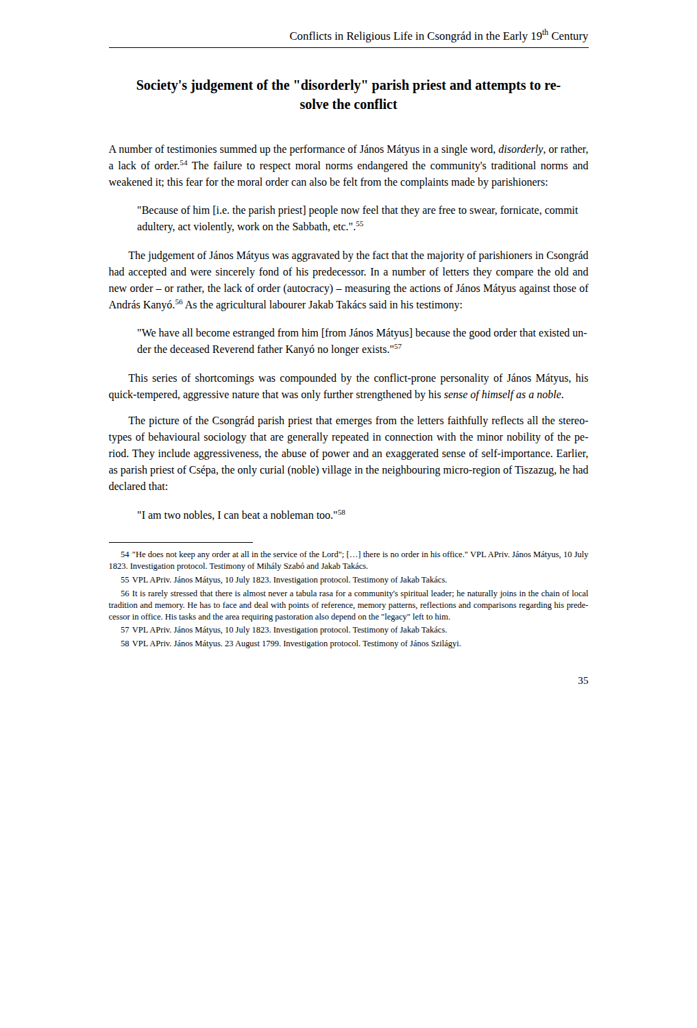Conflicts in Religious Life in Csongrád in the Early 19th Century
Society's judgement of the "disorderly" parish priest and attempts to resolve the conflict
A number of testimonies summed up the performance of János Mátyus in a single word, disorderly, or rather, a lack of order.54 The failure to respect moral norms endangered the community's traditional norms and weakened it; this fear for the moral order can also be felt from the complaints made by parishioners:
"Because of him [i.e. the parish priest] people now feel that they are free to swear, fornicate, commit adultery, act violently, work on the Sabbath, etc.".55
The judgement of János Mátyus was aggravated by the fact that the majority of parishioners in Csongrád had accepted and were sincerely fond of his predecessor. In a number of letters they compare the old and new order – or rather, the lack of order (autocracy) – measuring the actions of János Mátyus against those of András Kanyó.56 As the agricultural labourer Jakab Takács said in his testimony:
"We have all become estranged from him [from János Mátyus] because the good order that existed under the deceased Reverend father Kanyó no longer exists."57
This series of shortcomings was compounded by the conflict-prone personality of János Mátyus, his quick-tempered, aggressive nature that was only further strengthened by his sense of himself as a noble.
The picture of the Csongrád parish priest that emerges from the letters faithfully reflects all the stereotypes of behavioural sociology that are generally repeated in connection with the minor nobility of the period. They include aggressiveness, the abuse of power and an exaggerated sense of self-importance. Earlier, as parish priest of Csépa, the only curial (noble) village in the neighbouring micro-region of Tiszazug, he had declared that:
"I am two nobles, I can beat a nobleman too."58
54"He does not keep any order at all in the service of the Lord"; […] there is no order in his office." VPL APriv. János Mátyus, 10 July 1823. Investigation protocol. Testimony of Mihály Szabó and Jakab Takács.
55 VPL APriv. János Mátyus, 10 July 1823. Investigation protocol. Testimony of Jakab Takács.
56 It is rarely stressed that there is almost never a tabula rasa for a community's spiritual leader; he naturally joins in the chain of local tradition and memory. He has to face and deal with points of reference, memory patterns, reflections and comparisons regarding his predecessor in office. His tasks and the area requiring pastoration also depend on the "legacy" left to him.
57 VPL APriv. János Mátyus, 10 July 1823. Investigation protocol. Testimony of Jakab Takács.
58 VPL APriv. János Mátyus. 23 August 1799. Investigation protocol. Testimony of János Szilágyi.
35